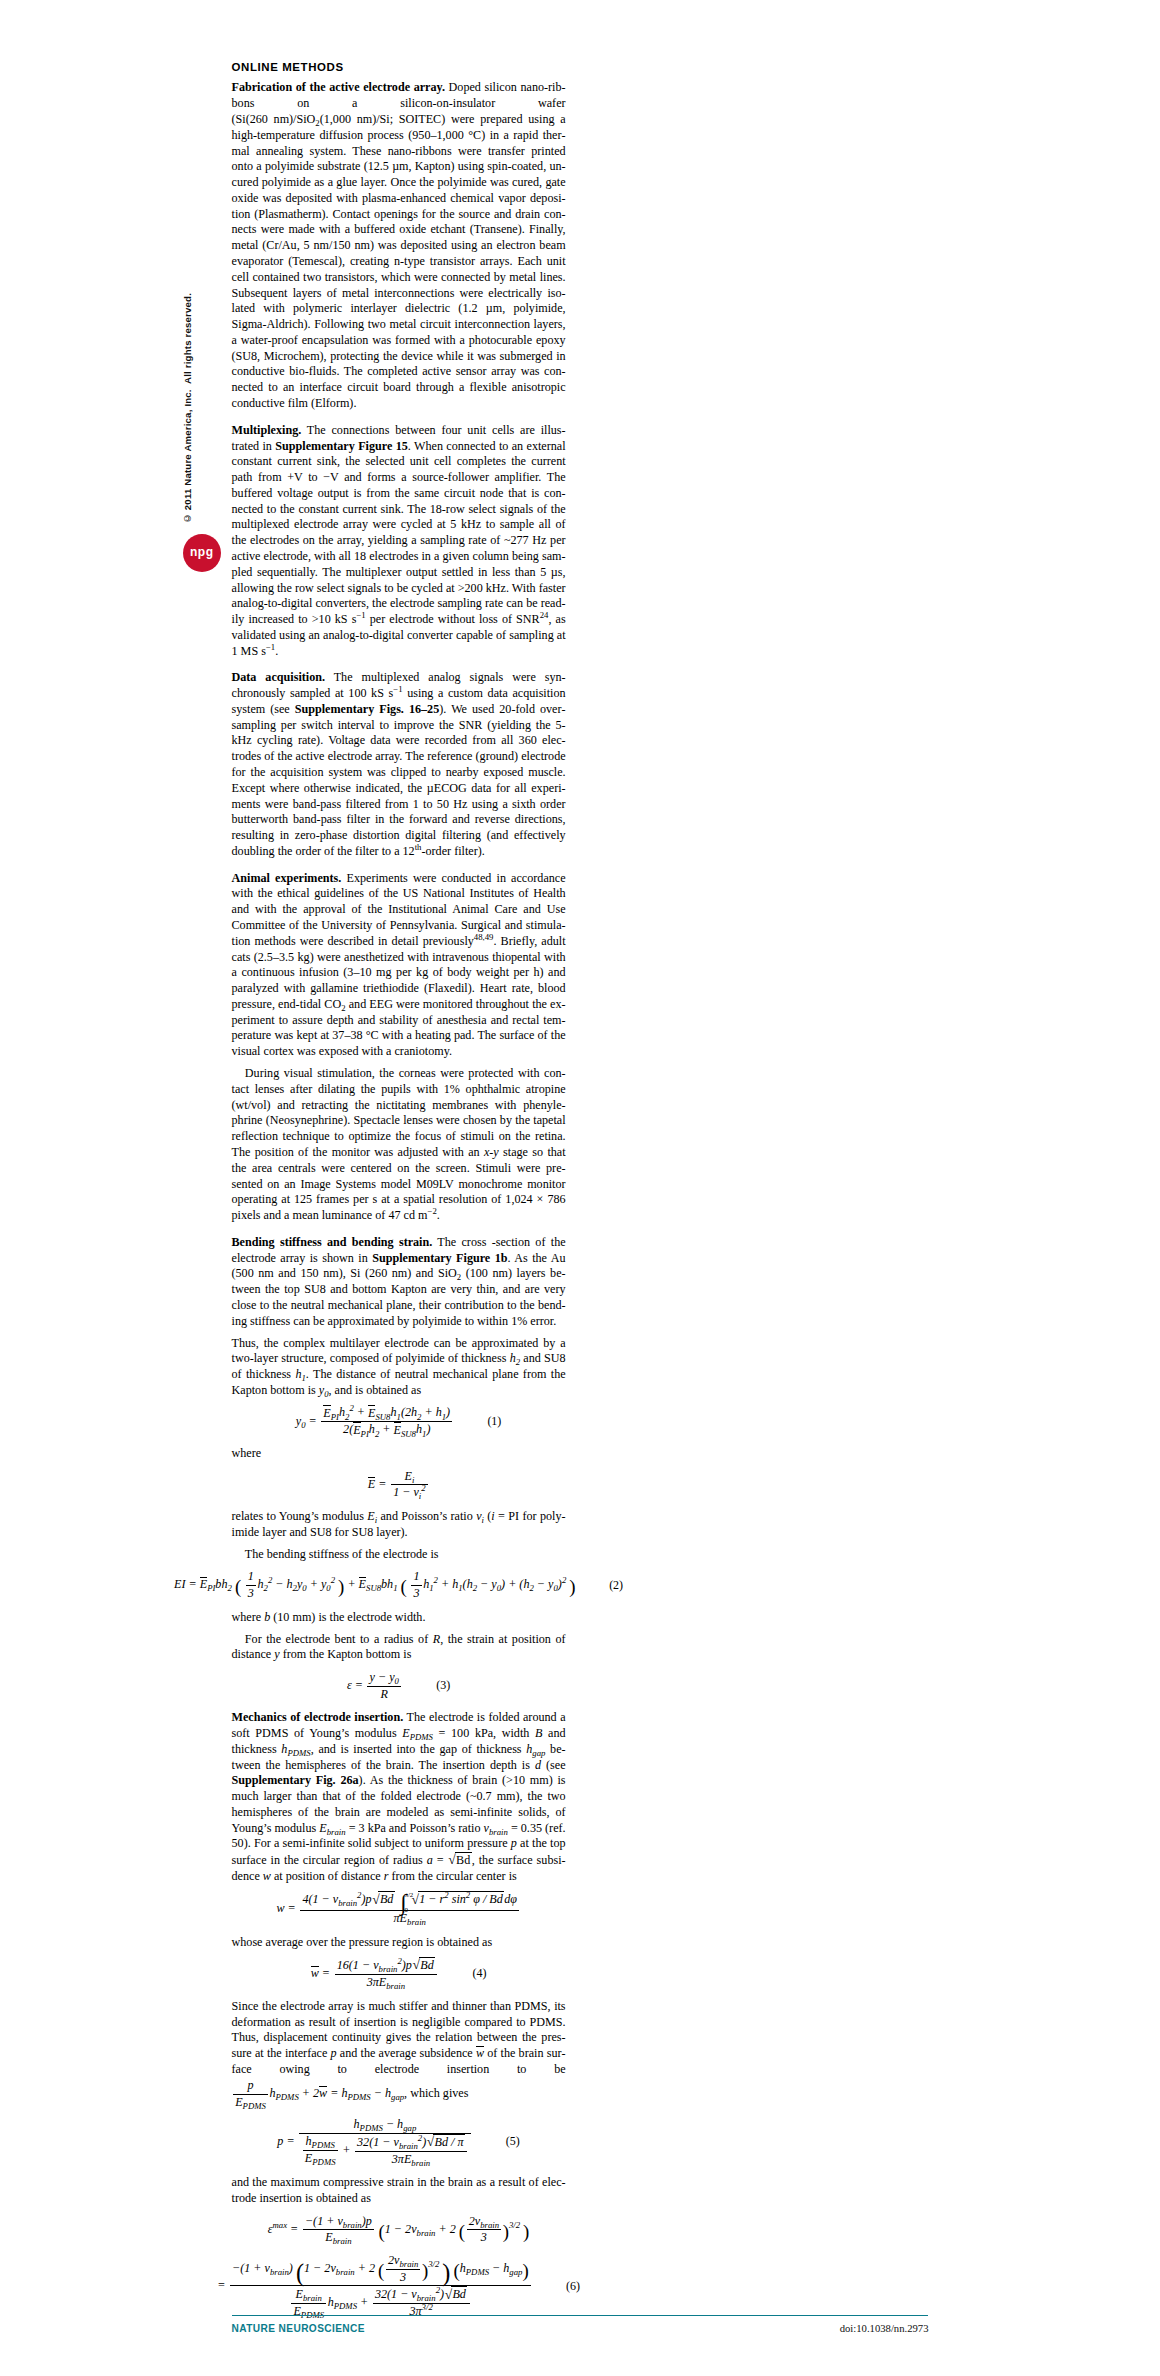© 2011 Nature America, Inc. All rights reserved.
npg
Online Methods
Fabrication of the active electrode array. Doped silicon nano-ribbons on a silicon-on-insulator wafer (Si(260 nm)/SiO2(1,000 nm)/Si; SOITEC) were prepared using a high-temperature diffusion process (950–1,000 °C) in a rapid thermal annealing system. These nano-ribbons were transfer printed onto a polyimide substrate (12.5 µm, Kapton) using spin-coated, uncured polyimide as a glue layer. Once the polyimide was cured, gate oxide was deposited with plasma-enhanced chemical vapor deposition (Plasmatherm). Contact openings for the source and drain connects were made with a buffered oxide etchant (Transene). Finally, metal (Cr/Au, 5 nm/150 nm) was deposited using an electron beam evaporator (Temescal), creating n-type transistor arrays. Each unit cell contained two transistors, which were connected by metal lines. Subsequent layers of metal interconnections were electrically isolated with polymeric interlayer dielectric (1.2 µm, polyimide, Sigma-Aldrich). Following two metal circuit interconnection layers, a water-proof encapsulation was formed with a photocurable epoxy (SU8, Microchem), protecting the device while it was submerged in conductive bio-fluids. The completed active sensor array was connected to an interface circuit board through a flexible anisotropic conductive film (Elform).
Multiplexing. The connections between four unit cells are illustrated in Supplementary Figure 15. When connected to an external constant current sink, the selected unit cell completes the current path from +V to −V and forms a source-follower amplifier. The buffered voltage output is from the same circuit node that is connected to the constant current sink. The 18-row select signals of the multiplexed electrode array were cycled at 5 kHz to sample all of the electrodes on the array, yielding a sampling rate of ~277 Hz per active electrode, with all 18 electrodes in a given column being sampled sequentially. The multiplexer output settled in less than 5 µs, allowing the row select signals to be cycled at >200 kHz. With faster analog-to-digital converters, the electrode sampling rate can be readily increased to >10 kS s−1 per electrode without loss of SNR24, as validated using an analog-to-digital converter capable of sampling at 1 MS s−1.
Data acquisition. The multiplexed analog signals were synchronously sampled at 100 kS s−1 using a custom data acquisition system (see Supplementary Figs. 16–25). We used 20-fold oversampling per switch interval to improve the SNR (yielding the 5-kHz cycling rate). Voltage data were recorded from all 360 electrodes of the active electrode array. The reference (ground) electrode for the acquisition system was clipped to nearby exposed muscle. Except where otherwise indicated, the µECOG data for all experiments were band-pass filtered from 1 to 50 Hz using a sixth order butterworth band-pass filter in the forward and reverse directions, resulting in zero-phase distortion digital filtering (and effectively doubling the order of the filter to a 12th-order filter).
Animal experiments. Experiments were conducted in accordance with the ethical guidelines of the US National Institutes of Health and with the approval of the Institutional Animal Care and Use Committee of the University of Pennsylvania. Surgical and stimulation methods were described in detail previously48,49. Briefly, adult cats (2.5–3.5 kg) were anesthetized with intravenous thiopental with a continuous infusion (3–10 mg per kg of body weight per h) and paralyzed with gallamine triethiodide (Flaxedil). Heart rate, blood pressure, end-tidal CO2 and EEG were monitored throughout the experiment to assure depth and stability of anesthesia and rectal temperature was kept at 37–38 °C with a heating pad. The surface of the visual cortex was exposed with a craniotomy.
During visual stimulation, the corneas were protected with contact lenses after dilating the pupils with 1% ophthalmic atropine (wt/vol) and retracting the nictitating membranes with phenylephrine (Neosynephrine). Spectacle lenses were chosen by the tapetal reflection technique to optimize the focus of stimuli on the retina. The position of the monitor was adjusted with an x-y stage so that the area centrals were centered on the screen. Stimuli were presented on an Image Systems model M09LV monochrome monitor operating at 125 frames per s at a spatial resolution of 1,024 × 786 pixels and a mean luminance of 47 cd m−2.
Bending stiffness and bending strain. The cross -section of the electrode array is shown in Supplementary Figure 1b. As the Au (500 nm and 150 nm), Si (260 nm) and SiO2 (100 nm) layers between the top SU8 and bottom Kapton are very thin, and are very close to the neutral mechanical plane, their contribution to the bending stiffness can be approximated by polyimide to within 1% error.
Thus, the complex multilayer electrode can be approximated by a two-layer structure, composed of polyimide of thickness h2 and SU8 of thickness h1. The distance of neutral mechanical plane from the Kapton bottom is y0, and is obtained as
y0 = EPIh22 + ESU8h1(2h2 + h1) 2(EPIh2 + ESU8h1)
(1)
where
E = Ei 1 − vi2
relates to Young’s modulus Ei and Poisson’s ratio vi (i = PI for polyimide layer and SU8 for SU8 layer).
The bending stiffness of the electrode is
EI = EPIbh2 ( 13h22 − h2y0 + y02 ) + ESU8bh1 ( 13h12 + h1(h2 − y0) + (h2 − y0)2 )
(2)
where b (10 mm) is the electrode width.
For the electrode bent to a radius of R, the strain at position of distance y from the Kapton bottom is
ε = y − y0 R
(3)
Mechanics of electrode insertion. The electrode is folded around a soft PDMS of Young’s modulus EPDMS = 100 kPa, width B and thickness hPDMS, and is inserted into the gap of thickness hgap between the hemispheres of the brain. The insertion depth is d (see Supplementary Fig. 26a). As the thickness of brain (>10 mm) is much larger than that of the folded electrode (~0.7 mm), the two hemispheres of the brain are modeled as semi-infinite solids, of Young’s modulus Ebrain = 3 kPa and Poisson’s ratio vbrain = 0.35 (ref. 50). For a semi-infinite solid subject to uniform pressure p at the top surface in the circular region of radius a = Bd, the surface subsidence w at position of distance r from the circular center is
w = 4(1 − vbrain2)pBd ∫π/20 1 − r2 sin2 φ / Bddφ πEbrain
whose average over the pressure region is obtained as
w = 16(1 − vbrain2)pBd 3πEbrain
(4)
Since the electrode array is much stiffer and thinner than PDMS, its deformation as result of insertion is negligible compared to PDMS. Thus, displacement continuity gives the relation between the pressure at the interface p and the average subsidence w of the brain surface owing to electrode insertion to be pEPDMShPDMS + 2w = hPDMS − hgap, which gives
p = hPDMS − hgap hPDMS EPDMS + 32(1 − vbrain2)Bd / π 3πEbrain
(5)
and the maximum compressive strain in the brain as a result of electrode insertion is obtained as
εmax = −(1 + vbrain)p Ebrain (1 − 2vbrain + 2 (2vbrain 3)3/2 )
= −(1 + vbrain) (1 − 2vbrain + 2 (2vbrain 3)3/2 ) (hPDMS − hgap) Ebrain EPDMShPDMS + 32(1 − vbrain2)Bd 3π3/2
(6)
Nature Neuroscience
doi:10.1038/nn.2973